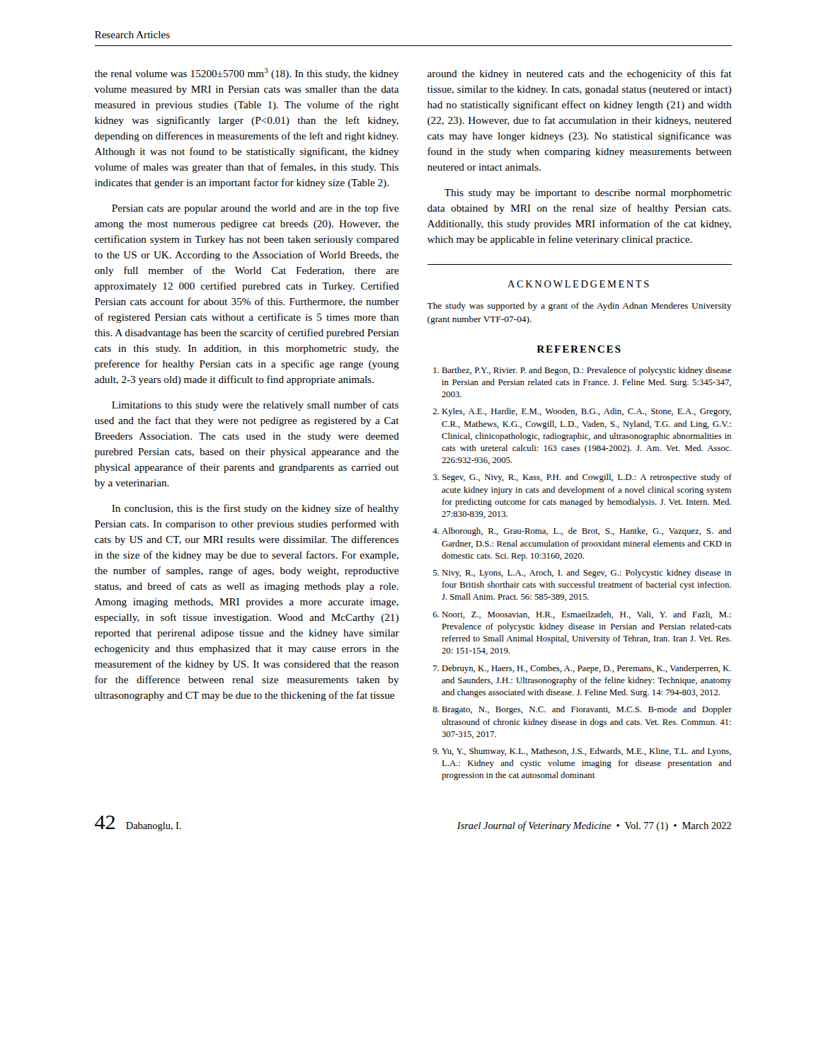Research Articles
the renal volume was 15200±5700 mm3 (18). In this study, the kidney volume measured by MRI in Persian cats was smaller than the data measured in previous studies (Table 1). The volume of the right kidney was significantly larger (P<0.01) than the left kidney, depending on differences in measurements of the left and right kidney. Although it was not found to be statistically significant, the kidney volume of males was greater than that of females, in this study. This indicates that gender is an important factor for kidney size (Table 2).
Persian cats are popular around the world and are in the top five among the most numerous pedigree cat breeds (20). However, the certification system in Turkey has not been taken seriously compared to the US or UK. According to the Association of World Breeds, the only full member of the World Cat Federation, there are approximately 12 000 certified purebred cats in Turkey. Certified Persian cats account for about 35% of this. Furthermore, the number of registered Persian cats without a certificate is 5 times more than this. A disadvantage has been the scarcity of certified purebred Persian cats in this study. In addition, in this morphometric study, the preference for healthy Persian cats in a specific age range (young adult, 2-3 years old) made it difficult to find appropriate animals.
Limitations to this study were the relatively small number of cats used and the fact that they were not pedigree as registered by a Cat Breeders Association. The cats used in the study were deemed purebred Persian cats, based on their physical appearance and the physical appearance of their parents and grandparents as carried out by a veterinarian.
In conclusion, this is the first study on the kidney size of healthy Persian cats. In comparison to other previous studies performed with cats by US and CT, our MRI results were dissimilar. The differences in the size of the kidney may be due to several factors. For example, the number of samples, range of ages, body weight, reproductive status, and breed of cats as well as imaging methods play a role. Among imaging methods, MRI provides a more accurate image, especially, in soft tissue investigation. Wood and McCarthy (21) reported that perirenal adipose tissue and the kidney have similar echogenicity and thus emphasized that it may cause errors in the measurement of the kidney by US. It was considered that the reason for the difference between renal size measurements taken by ultrasonography and CT may be due to the thickening of the fat tissue
around the kidney in neutered cats and the echogenicity of this fat tissue, similar to the kidney. In cats, gonadal status (neutered or intact) had no statistically significant effect on kidney length (21) and width (22, 23). However, due to fat accumulation in their kidneys, neutered cats may have longer kidneys (23). No statistical significance was found in the study when comparing kidney measurements between neutered or intact animals.
This study may be important to describe normal morphometric data obtained by MRI on the renal size of healthy Persian cats. Additionally, this study provides MRI information of the cat kidney, which may be applicable in feline veterinary clinical practice.
Acknowledgements
The study was supported by a grant of the Aydin Adnan Menderes University (grant number VTF-07-04).
References
Barthez, P.Y., Rivier. P. and Begon, D.: Prevalence of polycystic kidney disease in Persian and Persian related cats in France. J. Feline Med. Surg. 5:345-347, 2003.
Kyles, A.E., Hardie, E.M., Wooden, B.G., Adin, C.A., Stone, E.A., Gregory, C.R., Mathews, K.G., Cowgill, L.D., Vaden, S., Nyland, T.G. and Ling, G.V.: Clinical, clinicopathologic, radiographic, and ultrasonographic abnormalities in cats with ureteral calculi: 163 cases (1984-2002). J. Am. Vet. Med. Assoc. 226:932-936, 2005.
Segev, G., Nivy, R., Kass, P.H. and Cowgill, L.D.: A retrospective study of acute kidney injury in cats and development of a novel clinical scoring system for predicting outcome for cats managed by hemodialysis. J. Vet. Intern. Med. 27:830-839, 2013.
Alborough, R., Grau-Roma, L., de Brot, S., Hantke, G., Vazquez, S. and Gardner, D.S.: Renal accumulation of prooxidant mineral elements and CKD in domestic cats. Sci. Rep. 10:3160, 2020.
Nivy, R., Lyons, L.A., Aroch, I. and Segev, G.: Polycystic kidney disease in four British shorthair cats with successful treatment of bacterial cyst infection. J. Small Anim. Pract. 56: 585-389, 2015.
Noori, Z., Moosavian, H.R., Esmaeilzadeh, H., Vali, Y. and Fazli, M.: Prevalence of polycystic kidney disease in Persian and Persian related-cats referred to Small Animal Hospital, University of Tehran, Iran. Iran J. Vet. Res. 20: 151-154, 2019.
Debruyn, K., Haers, H., Combes, A., Paepe, D., Peremans, K., Vanderperren, K. and Saunders, J.H.: Ultrasonography of the feline kidney: Technique, anatomy and changes associated with disease. J. Feline Med. Surg. 14: 794-803, 2012.
Bragato, N., Borges, N.C. and Fioravanti, M.C.S. B-mode and Doppler ultrasound of chronic kidney disease in dogs and cats. Vet. Res. Commun. 41: 307-315, 2017.
Yu, Y., Shumway, K.L., Matheson, J.S., Edwards, M.E., Kline, T.L. and Lyons, L.A.: Kidney and cystic volume imaging for disease presentation and progression in the cat autosomal dominant
42 Dabanoglu, I. Israel Journal of Veterinary Medicine • Vol. 77 (1) • March 2022